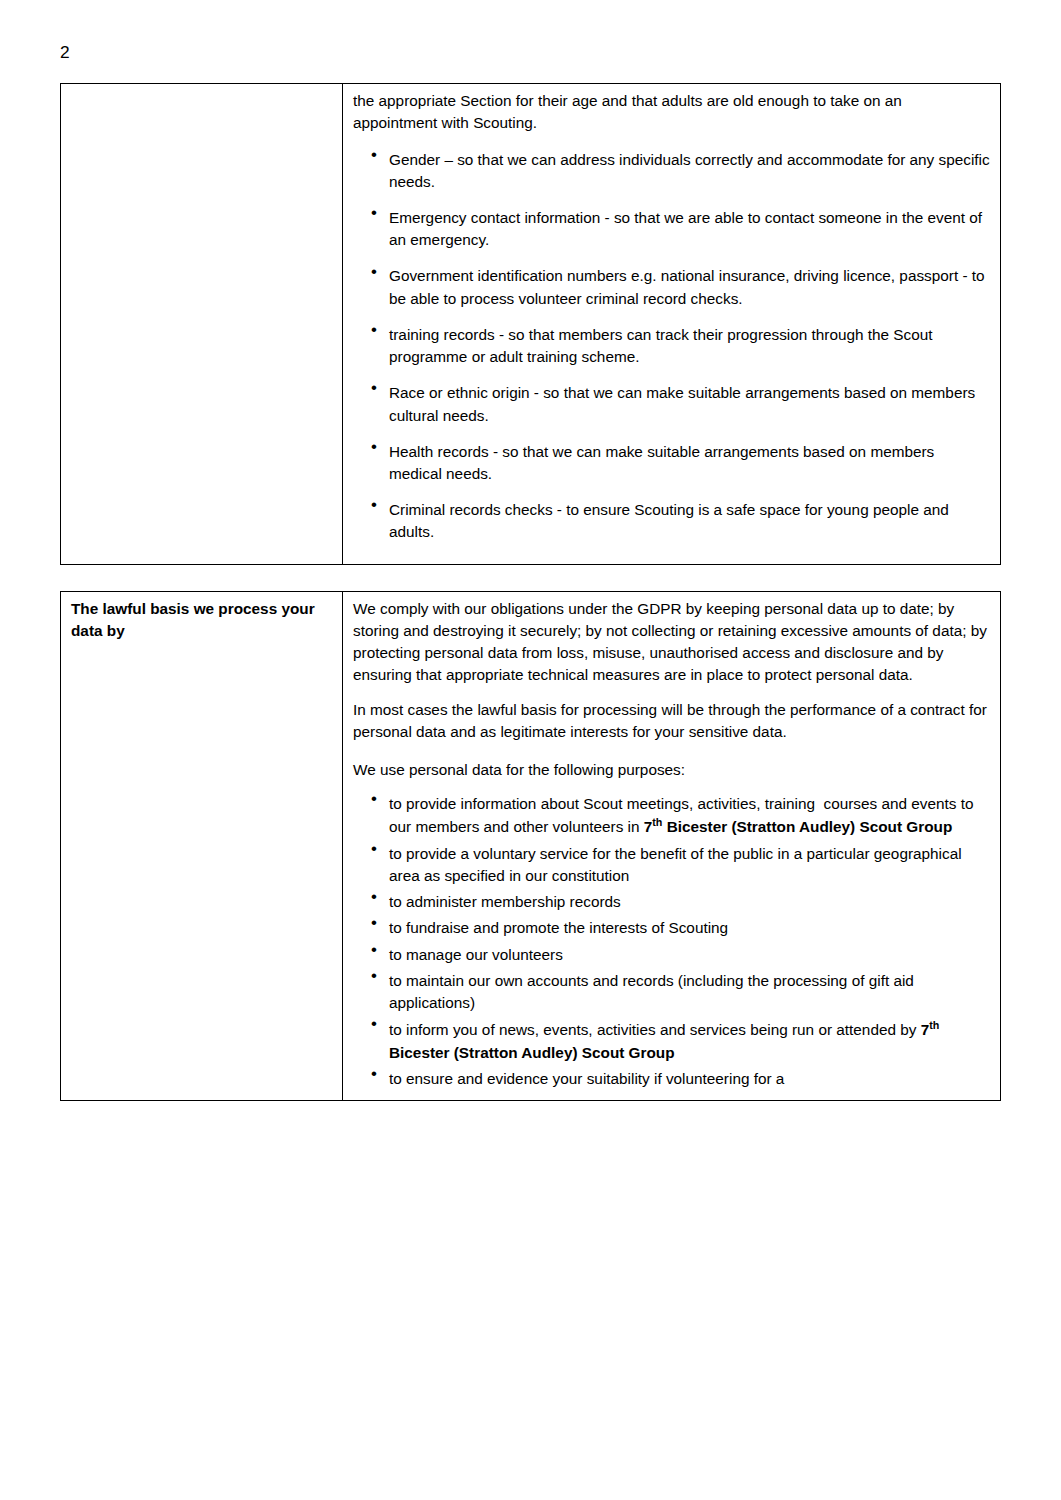2
| | the appropriate Section for their age and that adults are old enough to take on an appointment with Scouting. Gender – so that we can address individuals correctly and accommodate for any specific needs. Emergency contact information - so that we are able to contact someone in the event of an emergency. Government identification numbers e.g. national insurance, driving licence, passport - to be able to process volunteer criminal record checks. training records - so that members can track their progression through the Scout programme or adult training scheme. Race or ethnic origin - so that we can make suitable arrangements based on members cultural needs. Health records - so that we can make suitable arrangements based on members medical needs. Criminal records checks - to ensure Scouting is a safe space for young people and adults. |
| The lawful basis we process your data by | We comply with our obligations under the GDPR by keeping personal data up to date; by storing and destroying it securely; by not collecting or retaining excessive amounts of data; by protecting personal data from loss, misuse, unauthorised access and disclosure and by ensuring that appropriate technical measures are in place to protect personal data. In most cases the lawful basis for processing will be through the performance of a contract for personal data and as legitimate interests for your sensitive data. We use personal data for the following purposes: to provide information about Scout meetings, activities, training courses and events to our members and other volunteers in 7 th Bicester (Stratton Audley) Scout Group to provide a voluntary service for the benefit of the public in a particular geographical area as specified in our constitution to administer membership records to fundraise and promote the interests of Scouting to manage our volunteers to maintain our own accounts and records (including the processing of gift aid applications) to inform you of news, events, activities and services being run or attended by 7 th Bicester (Stratton Audley) Scout Group to ensure and evidence your suitability if volunteering for a |